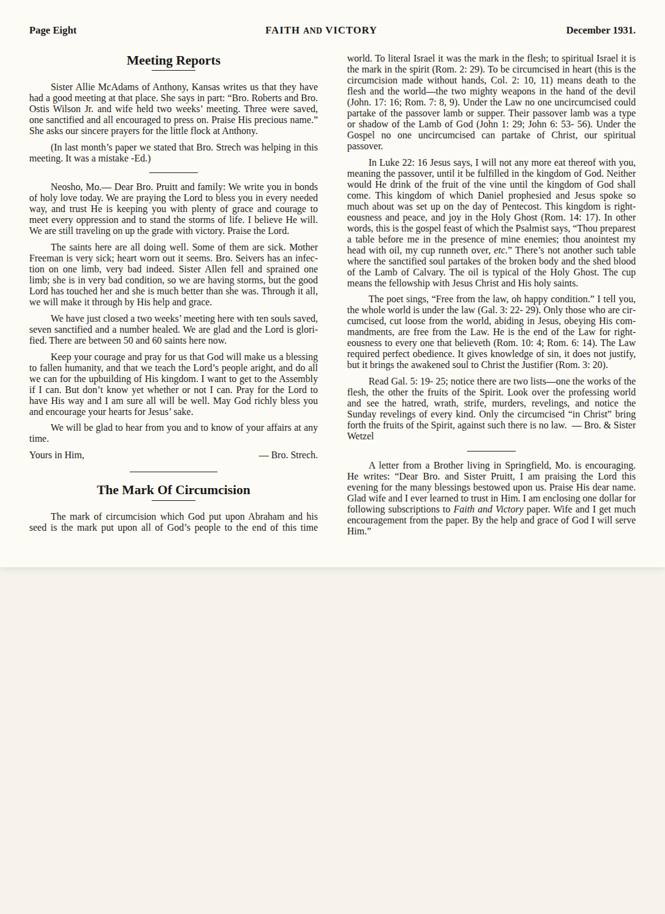Page Eight FAITH AND VICTORY December 1931.
Meeting Reports
Sister Allie McAdams of Anthony, Kansas writes us that they have had a good meeting at that place. She says in part: “Bro. Roberts and Bro. Ostis Wilson Jr. and wife held two weeks’ meeting. Three were saved, one sanctified and all encouraged to press on. Praise His precious name.” She asks our sincere prayers for the little flock at Anthony.
(In last month’s paper we stated that Bro. Strech was helping in this meeting. It was a mistake -Ed.)
Neosho, Mo.— Dear Bro. Pruitt and family: We write you in bonds of holy love today. We are praying the Lord to bless you in every needed way, and trust He is keeping you with plenty of grace and courage to meet every oppression and to stand the storms of life. I believe He will. We are still traveling on up the grade with victory. Praise the Lord.
The saints here are all doing well. Some of them are sick. Mother Freeman is very sick; heart worn out it seems. Bro. Seivers has an infection on one limb, very bad indeed. Sister Allen fell and sprained one limb; she is in very bad condition, so we are having storms, but the good Lord has touched her and she is much better than she was. Through it all, we will make it through by His help and grace.
We have just closed a two weeks’ meeting here with ten souls saved, seven sanctified and a number healed. We are glad and the Lord is glorified. There are between 50 and 60 saints here now.
Keep your courage and pray for us that God will make us a blessing to fallen humanity, and that we teach the Lord’s people aright, and do all we can for the upbuilding of His kingdom. I want to get to the Assembly if I can. But don’t know yet whether or not I can. Pray for the Lord to have His way and I am sure all will be well. May God richly bless you and encourage your hearts for Jesus’ sake.
We will be glad to hear from you and to know of your affairs at any time.
Yours in Him,— Bro. Strech.
The Mark Of Circumcision
The mark of circumcision which God put upon Abraham and his seed is the mark put upon all of God’s people to the end of this time world. To literal Israel it was the mark in the flesh; to spiritual Israel it is the mark in the spirit (Rom. 2: 29). To be circumcised in heart (this is the circumcision made without hands, Col. 2: 10, 11) means death to the flesh and the world—the two mighty weapons in the hand of the devil (John. 17: 16; Rom. 7: 8, 9). Under the Law no one uncircumcised could partake of the passover lamb or supper. Their passover lamb was a type or shadow of the Lamb of God (John 1: 29; John 6: 53- 56). Under the Gospel no one uncircumcised can partake of Christ, our spiritual passover.
In Luke 22: 16 Jesus says, I will not any more eat thereof with you, meaning the passover, until it be fulfilled in the kingdom of God. Neither would He drink of the fruit of the vine until the kingdom of God shall come. This kingdom of which Daniel prophesied and Jesus spoke so much about was set up on the day of Pentecost. This kingdom is righteousness and peace, and joy in the Holy Ghost (Rom. 14: 17). In other words, this is the gospel feast of which the Psalmist says, “Thou preparest a table before me in the presence of mine enemies; thou anointest my head with oil, my cup runneth over, etc.” There’s not another such table where the sanctified soul partakes of the broken body and the shed blood of the Lamb of Calvary. The oil is typical of the Holy Ghost. The cup means the fellowship with Jesus Christ and His holy saints.
The poet sings, “Free from the law, oh happy condition.” I tell you, the whole world is under the law (Gal. 3: 22- 29). Only those who are circumcised, cut loose from the world, abiding in Jesus, obeying His commandments, are free from the Law. He is the end of the Law for righteousness to every one that believeth (Rom. 10: 4; Rom. 6: 14). The Law required perfect obedience. It gives knowledge of sin, it does not justify, but it brings the awakened soul to Christ the Justifier (Rom. 3: 20).
Read Gal. 5: 19- 25; notice there are two lists—one the works of the flesh, the other the fruits of the Spirit. Look over the professing world and see the hatred, wrath, strife, murders, revelings, and notice the Sunday revelings of every kind. Only the circumcised “in Christ” bring forth the fruits of the Spirit, against such there is no law. — Bro. & Sister Wetzel
A letter from a Brother living in Springfield, Mo. is encouraging. He writes: “Dear Bro. and Sister Pruitt, I am praising the Lord this evening for the many blessings bestowed upon us. Praise His dear name. Glad wife and I ever learned to trust in Him. I am enclosing one dollar for following subscriptions to Faith and Victory paper. Wife and I get much encouragement from the paper. By the help and grace of God I will serve Him.”